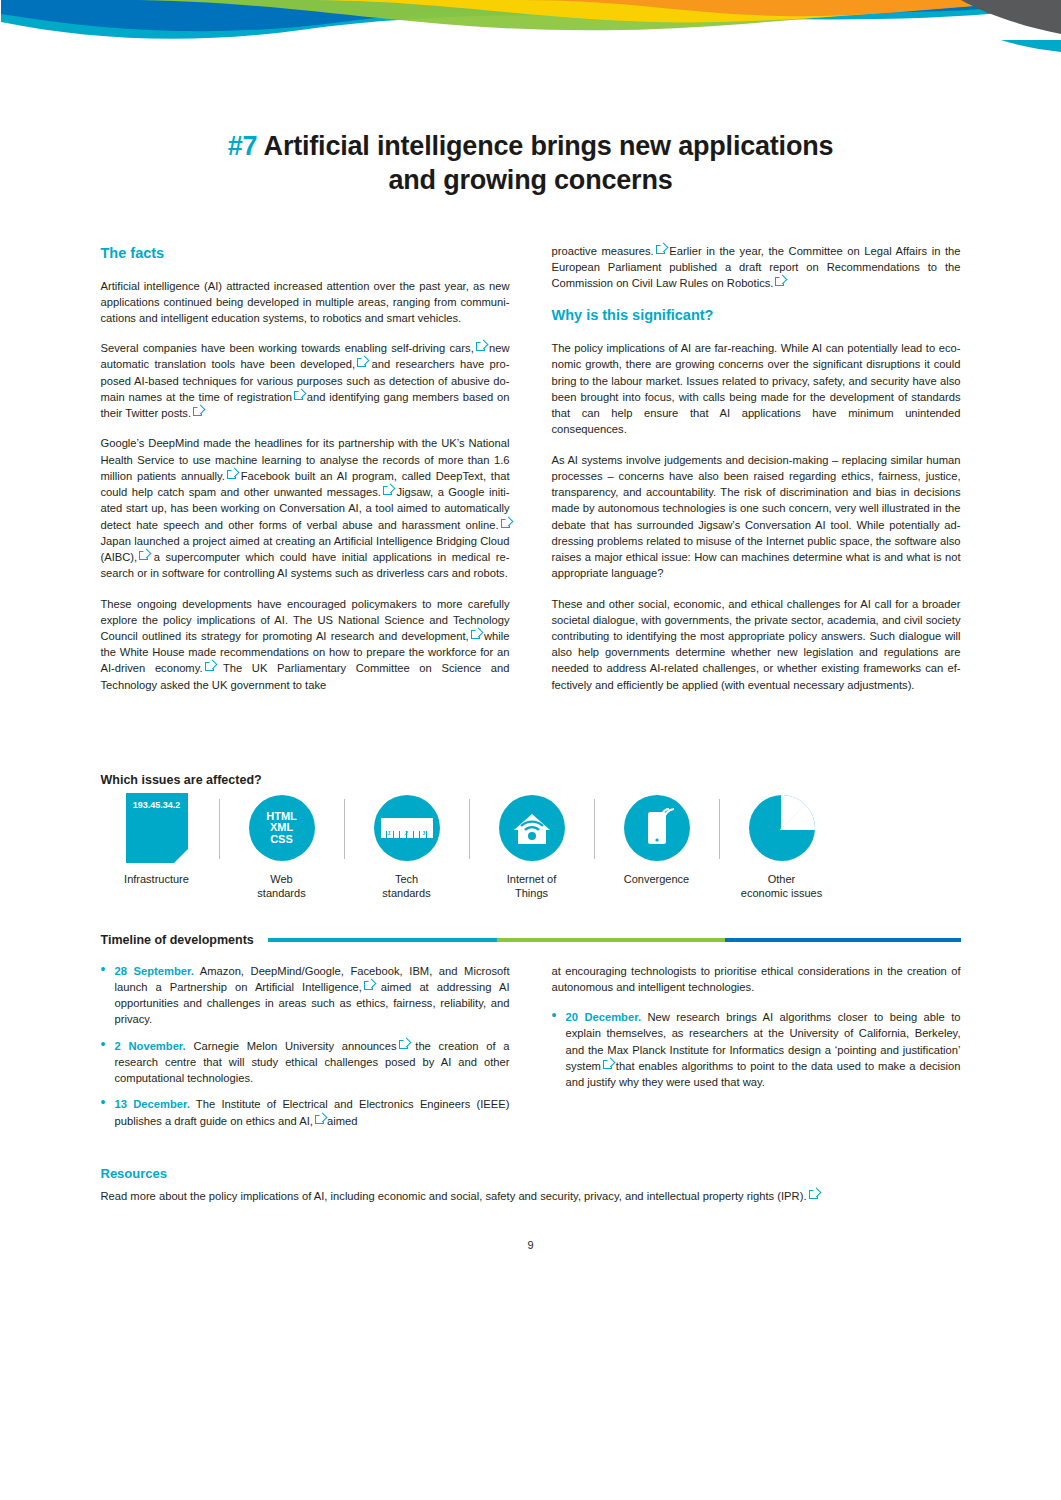#7 Artificial intelligence brings new applications
and growing concerns
The facts
Artificial intelligence (AI) attracted increased attention over the past year, as new applications continued being developed in multiple areas, ranging from communications and intelligent education systems, to robotics and smart vehicles.
Several companies have been working towards enabling self-driving cars, new automatic translation tools have been developed, and researchers have proposed AI-based techniques for various purposes such as detection of abusive domain names at the time of registration and identifying gang members based on their Twitter posts.
Google’s DeepMind made the headlines for its partnership with the UK’s National Health Service to use machine learning to analyse the records of more than 1.6 million patients annually. Facebook built an AI program, called DeepText, that could help catch spam and other unwanted messages. Jigsaw, a Google initiated start up, has been working on Conversation AI, a tool aimed to automatically detect hate speech and other forms of verbal abuse and harassment online. Japan launched a project aimed at creating an Artificial Intelligence Bridging Cloud (AIBC), a supercomputer which could have initial applications in medical research or in software for controlling AI systems such as driverless cars and robots.
These ongoing developments have encouraged policymakers to more carefully explore the policy implications of AI. The US National Science and Technology Council outlined its strategy for promoting AI research and development, while the White House made recommendations on how to prepare the workforce for an AI-driven economy. The UK Parliamentary Committee on Science and Technology asked the UK government to take
proactive measures. Earlier in the year, the Committee on Legal Affairs in the European Parliament published a draft report on Recommendations to the Commission on Civil Law Rules on Robotics.
Why is this significant?
The policy implications of AI are far-reaching. While AI can potentially lead to economic growth, there are growing concerns over the significant disruptions it could bring to the labour market. Issues related to privacy, safety, and security have also been brought into focus, with calls being made for the development of standards that can help ensure that AI applications have minimum unintended consequences.
As AI systems involve judgements and decision-making – replacing similar human processes – concerns have also been raised regarding ethics, fairness, justice, transparency, and accountability. The risk of discrimination and bias in decisions made by autonomous technologies is one such concern, very well illustrated in the debate that has surrounded Jigsaw’s Conversation AI tool. While potentially addressing problems related to misuse of the Internet public space, the software also raises a major ethical issue: How can machines determine what is and what is not appropriate language?
These and other social, economic, and ethical challenges for AI call for a broader societal dialogue, with governments, the private sector, academia, and civil society contributing to identifying the most appropriate policy answers. Such dialogue will also help governments determine whether new legislation and regulations are needed to address AI-related challenges, or whether existing frameworks can effectively and efficiently be applied (with eventual necessary adjustments).
Which issues are affected?
193.45.34.2
Infrastructure
HTML
XML
CSS
Web
standards
123
Tech
standards
Internet of
Things
Convergence
Other
economic issues
Timeline of developments
28 September. Amazon, DeepMind/Google, Facebook, IBM, and Microsoft launch a Partnership on Artificial Intelligence, aimed at addressing AI opportunities and challenges in areas such as ethics, fairness, reliability, and privacy.
2 November. Carnegie Melon University announces the creation of a research centre that will study ethical challenges posed by AI and other computational technologies.
13 December. The Institute of Electrical and Electronics Engineers (IEEE) publishes a draft guide on ethics and AI, aimed
at encouraging technologists to prioritise ethical considerations in the creation of autonomous and intelligent technologies.
20 December. New research brings AI algorithms closer to being able to explain themselves, as researchers at the University of California, Berkeley, and the Max Planck Institute for Informatics design a ‘pointing and justification’ system that enables algorithms to point to the data used to make a decision and justify why they were used that way.
Resources
Read more about the policy implications of AI, including economic and social, safety and security, privacy, and intellectual property rights (IPR).
9